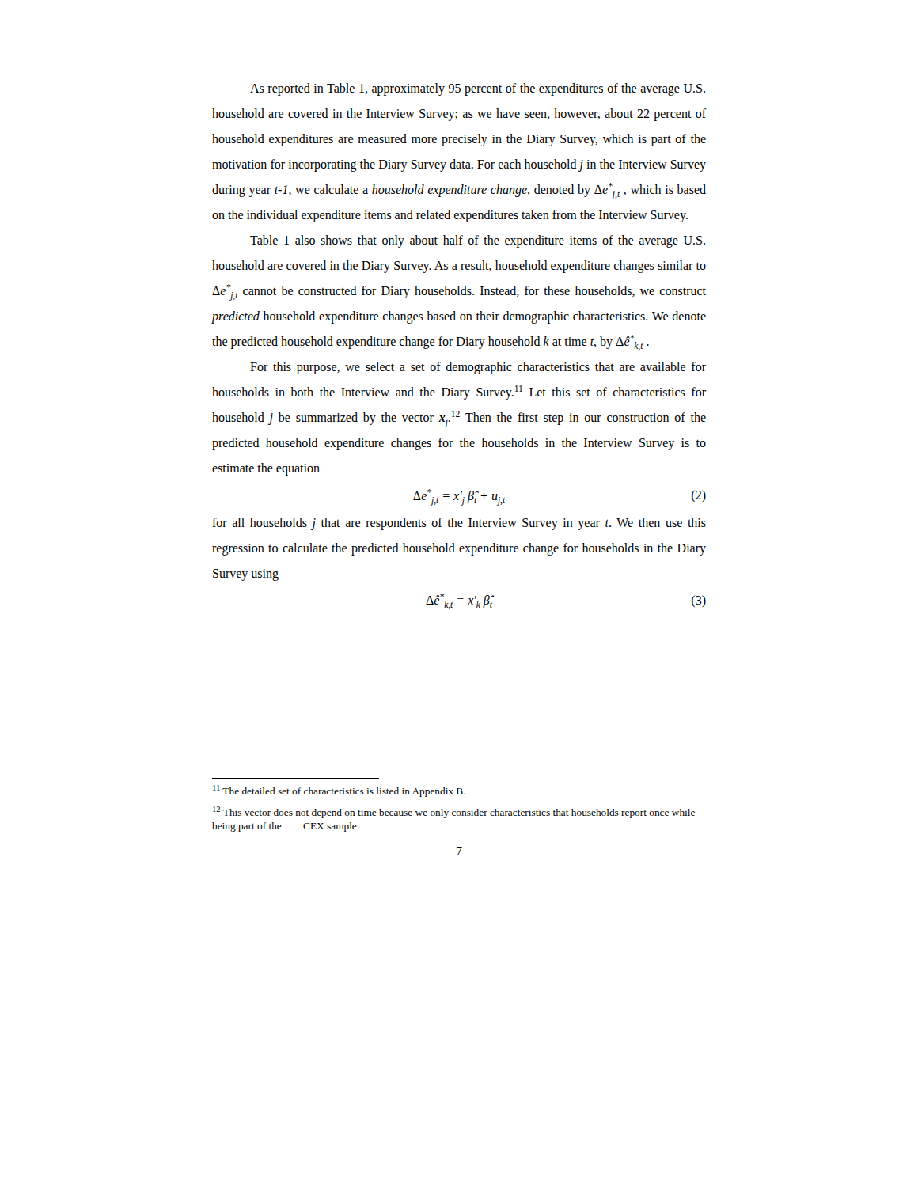As reported in Table 1, approximately 95 percent of the expenditures of the average U.S. household are covered in the Interview Survey; as we have seen, however, about 22 percent of household expenditures are measured more precisely in the Diary Survey, which is part of the motivation for incorporating the Diary Survey data. For each household j in the Interview Survey during year t-1, we calculate a household expenditure change, denoted by Δe*j,t , which is based on the individual expenditure items and related expenditures taken from the Interview Survey.
Table 1 also shows that only about half of the expenditure items of the average U.S. household are covered in the Diary Survey. As a result, household expenditure changes similar to Δe*j,t cannot be constructed for Diary households. Instead, for these households, we construct predicted household expenditure changes based on their demographic characteristics. We denote the predicted household expenditure change for Diary household k at time t, by Δê*k,t .
For this purpose, we select a set of demographic characteristics that are available for households in both the Interview and the Diary Survey.11 Let this set of characteristics for household j be summarized by the vector xj.12 Then the first step in our construction of the predicted household expenditure changes for the households in the Interview Survey is to estimate the equation
Δe*j,t = x′j β̂t + uj,t (2)
for all households j that are respondents of the Interview Survey in year t. We then use this regression to calculate the predicted household expenditure change for households in the Diary Survey using
Δê*k,t = x′k β̂t (3)
11 The detailed set of characteristics is listed in Appendix B.
12 This vector does not depend on time because we only consider characteristics that households report once while being part of the CEX sample.
7